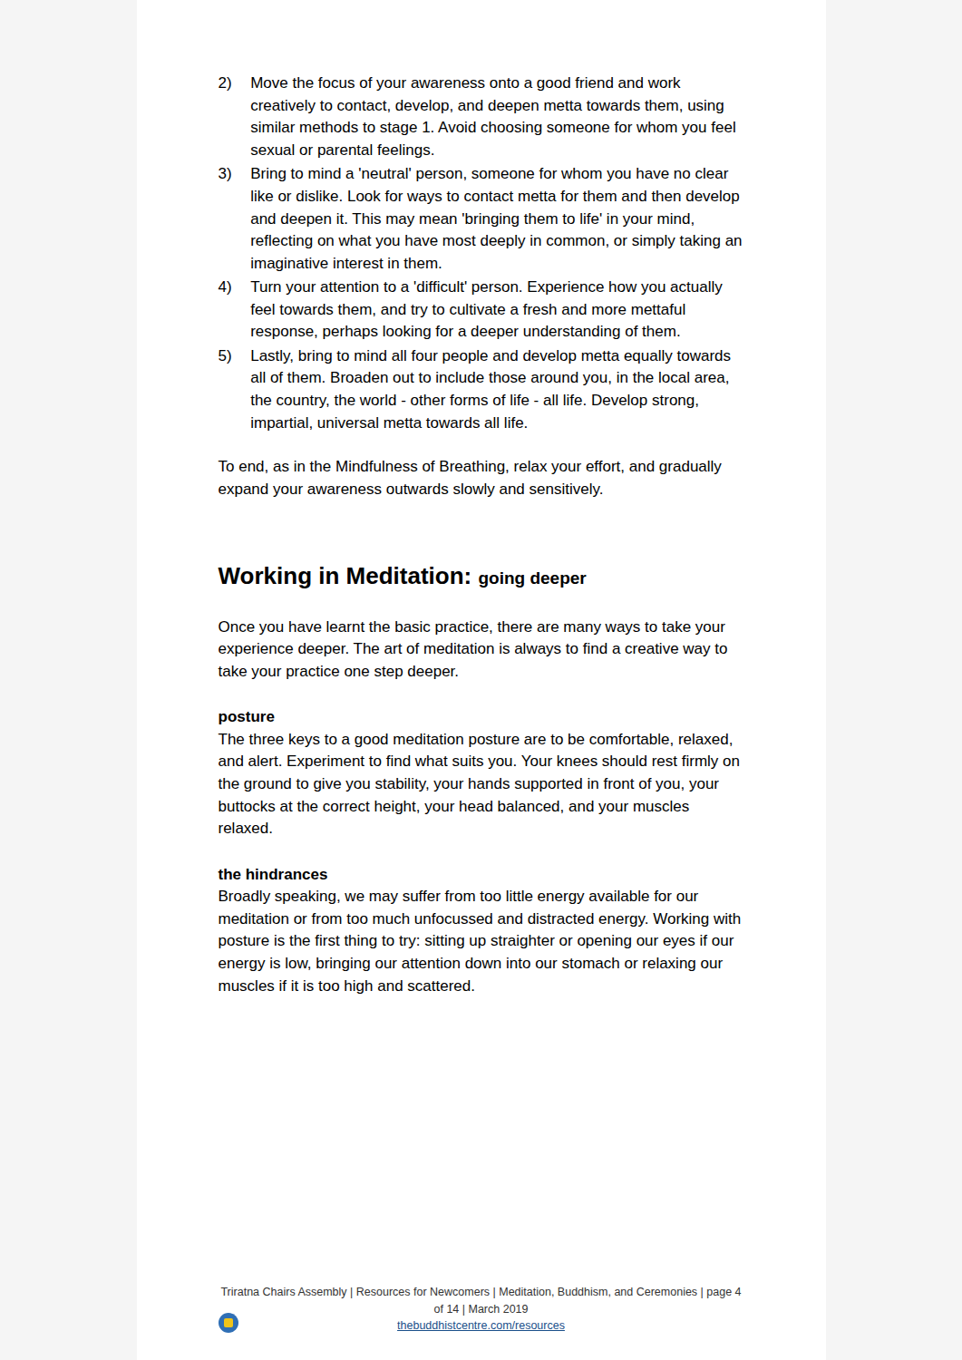2) Move the focus of your awareness onto a good friend and work creatively to contact, develop, and deepen metta towards them, using similar methods to stage 1. Avoid choosing someone for whom you feel sexual or parental feelings.
3) Bring to mind a 'neutral' person, someone for whom you have no clear like or dislike. Look for ways to contact metta for them and then develop and deepen it. This may mean 'bringing them to life' in your mind, reflecting on what you have most deeply in common, or simply taking an imaginative interest in them.
4) Turn your attention to a 'difficult' person. Experience how you actually feel towards them, and try to cultivate a fresh and more mettaful response, perhaps looking for a deeper understanding of them.
5) Lastly, bring to mind all four people and develop metta equally towards all of them. Broaden out to include those around you, in the local area, the country, the world - other forms of life - all life. Develop strong, impartial, universal metta towards all life.
To end, as in the Mindfulness of Breathing, relax your effort, and gradually expand your awareness outwards slowly and sensitively.
Working in Meditation: going deeper
Once you have learnt the basic practice, there are many ways to take your experience deeper. The art of meditation is always to find a creative way to take your practice one step deeper.
posture
The three keys to a good meditation posture are to be comfortable, relaxed, and alert. Experiment to find what suits you. Your knees should rest firmly on the ground to give you stability, your hands supported in front of you, your buttocks at the correct height, your head balanced, and your muscles relaxed.
the hindrances
Broadly speaking, we may suffer from too little energy available for our meditation or from too much unfocussed and distracted energy. Working with posture is the first thing to try: sitting up straighter or opening our eyes if our energy is low, bringing our attention down into our stomach or relaxing our muscles if it is too high and scattered.
Triratna Chairs Assembly | Resources for Newcomers | Meditation, Buddhism, and Ceremonies | page 4 of 14 | March 2019
thebuddhistcentre.com/resources